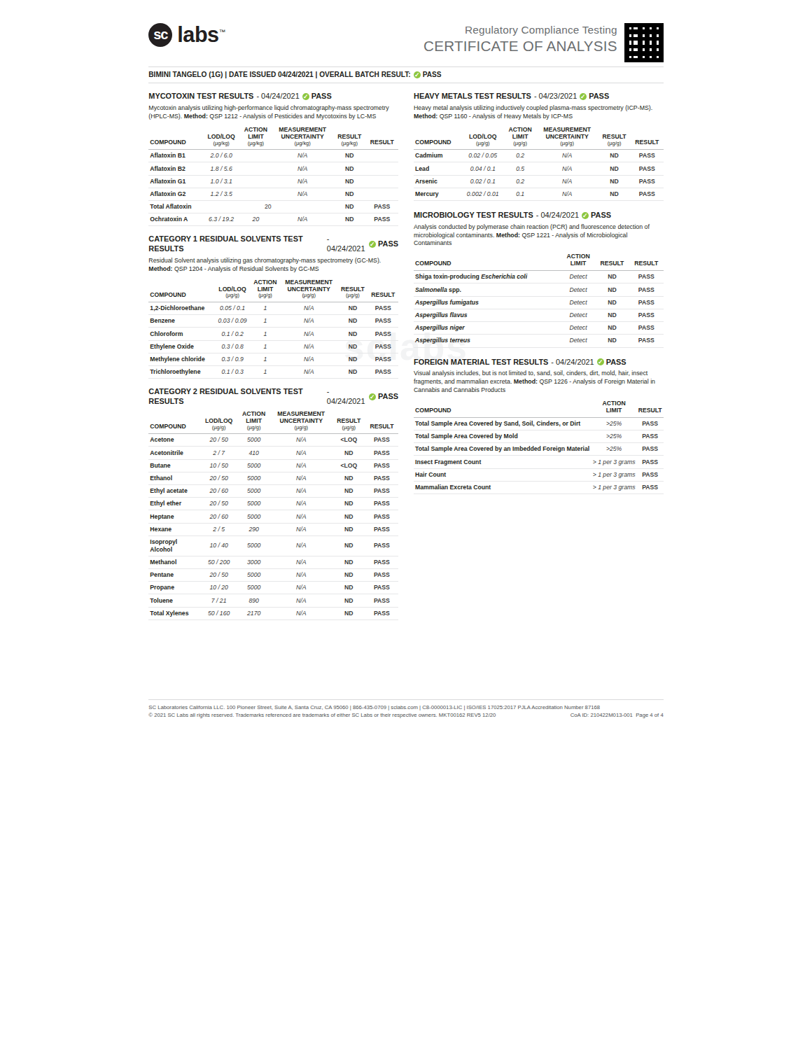sclabs
sc
labs™
Regulatory Compliance Testing
CERTIFICATE OF ANALYSIS
BIMINI TANGELO (1G) | DATE ISSUED 04/24/2021 | OVERALL BATCH RESULT: ✓ PASS
MYCOTOXIN TEST RESULTS - 04/24/2021 ✓ PASS
Mycotoxin analysis utilizing high-performance liquid chromatography-mass spectrometry (HPLC-MS). Method: QSP 1212 - Analysis of Pesticides and Mycotoxins by LC-MS
| COMPOUND | LOD/LOQ (µg/kg) | ACTION LIMIT (µg/kg) | MEASUREMENT UNCERTAINTY (µg/kg) | RESULT (µg/kg) | RESULT |
| --- | --- | --- | --- | --- | --- |
| Aflatoxin B1 | 2.0 / 6.0 | | N/A | ND | |
| Aflatoxin B2 | 1.8 / 5.6 | | N/A | ND | |
| Aflatoxin G1 | 1.0 / 3.1 | | N/A | ND | |
| Aflatoxin G2 | 1.2 / 3.5 | | N/A | ND | |
| Total Aflatoxin | 20 | ND | PASS |
| Ochratoxin A | 6.3 / 19.2 | 20 | N/A | ND | PASS |
CATEGORY 1 RESIDUAL SOLVENTS TEST RESULTS - 04/24/2021 ✓ PASS
Residual Solvent analysis utilizing gas chromatography-mass spectrometry (GC-MS). Method: QSP 1204 - Analysis of Residual Solvents by GC-MS
| COMPOUND | LOD/LOQ (µg/g) | ACTION LIMIT (µg/g) | MEASUREMENT UNCERTAINTY (µg/g) | RESULT (µg/g) | RESULT |
| --- | --- | --- | --- | --- | --- |
| 1,2-Dichloroethane | 0.05 / 0.1 | 1 | N/A | ND | PASS |
| Benzene | 0.03 / 0.09 | 1 | N/A | ND | PASS |
| Chloroform | 0.1 / 0.2 | 1 | N/A | ND | PASS |
| Ethylene Oxide | 0.3 / 0.8 | 1 | N/A | ND | PASS |
| Methylene chloride | 0.3 / 0.9 | 1 | N/A | ND | PASS |
| Trichloroethylene | 0.1 / 0.3 | 1 | N/A | ND | PASS |
CATEGORY 2 RESIDUAL SOLVENTS TEST RESULTS - 04/24/2021 ✓ PASS
| COMPOUND | LOD/LOQ (µg/g) | ACTION LIMIT (µg/g) | MEASUREMENT UNCERTAINTY (µg/g) | RESULT (µg/g) | RESULT |
| --- | --- | --- | --- | --- | --- |
| Acetone | 20 / 50 | 5000 | N/A | <LOQ | PASS |
| Acetonitrile | 2 / 7 | 410 | N/A | ND | PASS |
| Butane | 10 / 50 | 5000 | N/A | <LOQ | PASS |
| Ethanol | 20 / 50 | 5000 | N/A | ND | PASS |
| Ethyl acetate | 20 / 60 | 5000 | N/A | ND | PASS |
| Ethyl ether | 20 / 50 | 5000 | N/A | ND | PASS |
| Heptane | 20 / 60 | 5000 | N/A | ND | PASS |
| Hexane | 2 / 5 | 290 | N/A | ND | PASS |
| Isopropyl Alcohol | 10 / 40 | 5000 | N/A | ND | PASS |
| Methanol | 50 / 200 | 3000 | N/A | ND | PASS |
| Pentane | 20 / 50 | 5000 | N/A | ND | PASS |
| Propane | 10 / 20 | 5000 | N/A | ND | PASS |
| Toluene | 7 / 21 | 890 | N/A | ND | PASS |
| Total Xylenes | 50 / 160 | 2170 | N/A | ND | PASS |
HEAVY METALS TEST RESULTS - 04/23/2021 ✓ PASS
Heavy metal analysis utilizing inductively coupled plasma-mass spectrometry (ICP-MS). Method: QSP 1160 - Analysis of Heavy Metals by ICP-MS
| COMPOUND | LOD/LOQ (µg/g) | ACTION LIMIT (µg/g) | MEASUREMENT UNCERTAINTY (µg/g) | RESULT (µg/g) | RESULT |
| --- | --- | --- | --- | --- | --- |
| Cadmium | 0.02 / 0.05 | 0.2 | N/A | ND | PASS |
| Lead | 0.04 / 0.1 | 0.5 | N/A | ND | PASS |
| Arsenic | 0.02 / 0.1 | 0.2 | N/A | ND | PASS |
| Mercury | 0.002 / 0.01 | 0.1 | N/A | ND | PASS |
MICROBIOLOGY TEST RESULTS - 04/24/2021 ✓ PASS
Analysis conducted by polymerase chain reaction (PCR) and fluorescence detection of microbiological contaminants. Method: QSP 1221 - Analysis of Microbiological Contaminants
| COMPOUND | ACTION LIMIT | RESULT | RESULT |
| --- | --- | --- | --- |
| Shiga toxin-producing Escherichia coli | Detect | ND | PASS |
| Salmonella spp. | Detect | ND | PASS |
| Aspergillus fumigatus | Detect | ND | PASS |
| Aspergillus flavus | Detect | ND | PASS |
| Aspergillus niger | Detect | ND | PASS |
| Aspergillus terreus | Detect | ND | PASS |
FOREIGN MATERIAL TEST RESULTS - 04/24/2021 ✓ PASS
Visual analysis includes, but is not limited to, sand, soil, cinders, dirt, mold, hair, insect fragments, and mammalian excreta. Method: QSP 1226 - Analysis of Foreign Material in Cannabis and Cannabis Products
| COMPOUND | ACTION LIMIT | RESULT |
| --- | --- | --- |
| Total Sample Area Covered by Sand, Soil, Cinders, or Dirt | >25% | PASS |
| Total Sample Area Covered by Mold | >25% | PASS |
| Total Sample Area Covered by an Imbedded Foreign Material | >25% | PASS |
| Insect Fragment Count | > 1 per 3 grams | PASS |
| Hair Count | > 1 per 3 grams | PASS |
| Mammalian Excreta Count | > 1 per 3 grams | PASS |
SC Laboratories California LLC. 100 Pioneer Street, Suite A, Santa Cruz, CA 95060 | 866-435-0709 | sclabs.com | C8-0000013-LIC | ISO/IES 17025:2017 PJLA Accreditation Number 87168
© 2021 SC Labs all rights reserved. Trademarks referenced are trademarks of either SC Labs or their respective owners. MKT00162 REV5 12/20 CoA ID: 210422M013-001 Page 4 of 4